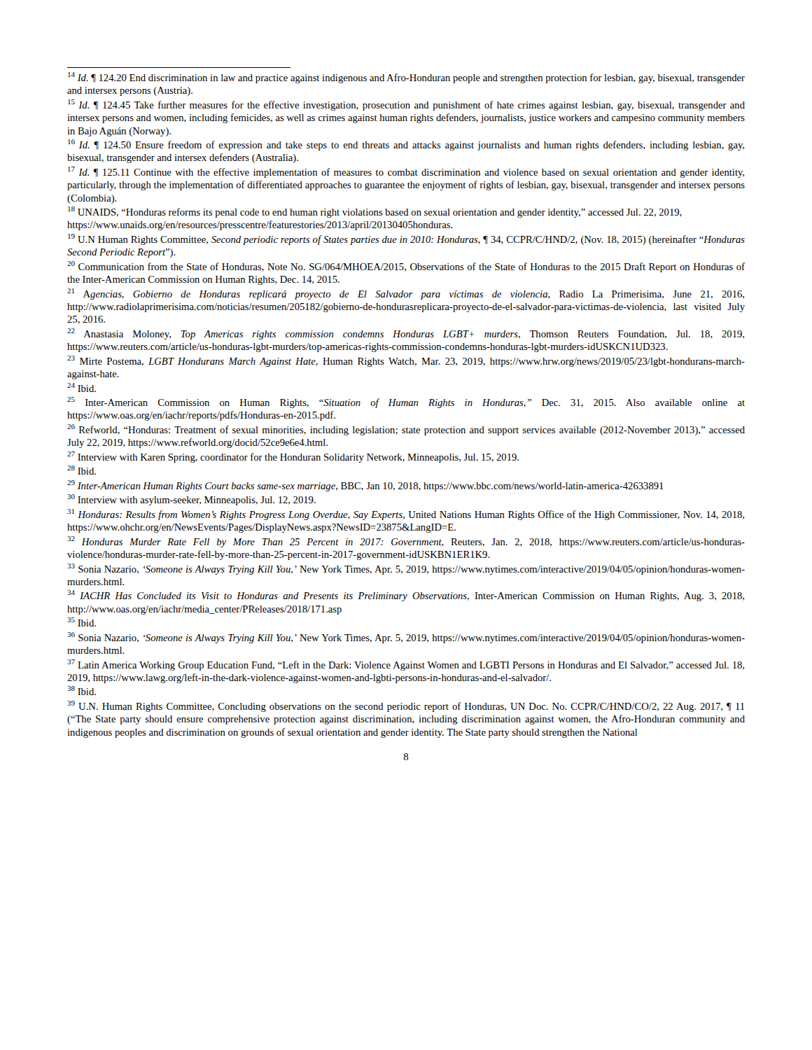14 Id. ¶ 124.20 End discrimination in law and practice against indigenous and Afro-Honduran people and strengthen protection for lesbian, gay, bisexual, transgender and intersex persons (Austria).
15 Id. ¶ 124.45 Take further measures for the effective investigation, prosecution and punishment of hate crimes against lesbian, gay, bisexual, transgender and intersex persons and women, including femicides, as well as crimes against human rights defenders, journalists, justice workers and campesino community members in Bajo Aguán (Norway).
16 Id. ¶ 124.50 Ensure freedom of expression and take steps to end threats and attacks against journalists and human rights defenders, including lesbian, gay, bisexual, transgender and intersex defenders (Australia).
17 Id. ¶ 125.11 Continue with the effective implementation of measures to combat discrimination and violence based on sexual orientation and gender identity, particularly, through the implementation of differentiated approaches to guarantee the enjoyment of rights of lesbian, gay, bisexual, transgender and intersex persons (Colombia).
18 UNAIDS, “Honduras reforms its penal code to end human right violations based on sexual orientation and gender identity,” accessed Jul. 22, 2019,
https://www.unaids.org/en/resources/presscentre/featurestories/2013/april/20130405honduras.
19 U.N Human Rights Committee, Second periodic reports of States parties due in 2010: Honduras, ¶ 34, CCPR/C/HND/2, (Nov. 18, 2015) (hereinafter “Honduras Second Periodic Report”).
20 Communication from the State of Honduras, Note No. SG/064/MHOEA/2015, Observations of the State of Honduras to the 2015 Draft Report on Honduras of the Inter-American Commission on Human Rights, Dec. 14, 2015.
21 Agencias, Gobierno de Honduras replicará proyecto de El Salvador para víctimas de violencia, Radio La Primerisima, June 21, 2016, http://www.radiolaprimerisima.com/noticias/resumen/205182/gobierno-de-hondurasreplicara-proyecto-de-el-salvador-para-victimas-de-violencia, last visited July 25, 2016.
22 Anastasia Moloney, Top Americas rights commission condemns Honduras LGBT+ murders, Thomson Reuters Foundation, Jul. 18, 2019, https://www.reuters.com/article/us-honduras-lgbt-murders/top-americas-rights-commission-condemns-honduras-lgbt-murders-idUSKCN1UD323.
23 Mirte Postema, LGBT Hondurans March Against Hate, Human Rights Watch, Mar. 23, 2019, https://www.hrw.org/news/2019/05/23/lgbt-hondurans-march-against-hate.
24 Ibid.
25 Inter-American Commission on Human Rights, “Situation of Human Rights in Honduras,” Dec. 31, 2015. Also available online at https://www.oas.org/en/iachr/reports/pdfs/Honduras-en-2015.pdf.
26 Refworld, “Honduras: Treatment of sexual minorities, including legislation; state protection and support services available (2012-November 2013),” accessed July 22, 2019, https://www.refworld.org/docid/52ce9e6e4.html.
27 Interview with Karen Spring, coordinator for the Honduran Solidarity Network, Minneapolis, Jul. 15, 2019.
28 Ibid.
29 Inter-American Human Rights Court backs same-sex marriage, BBC, Jan 10, 2018, https://www.bbc.com/news/world-latin-america-42633891
30 Interview with asylum-seeker, Minneapolis, Jul. 12, 2019.
31 Honduras: Results from Women’s Rights Progress Long Overdue, Say Experts, United Nations Human Rights Office of the High Commissioner, Nov. 14, 2018, https://www.ohchr.org/en/NewsEvents/Pages/DisplayNews.aspx?NewsID=23875&LangID=E.
32 Honduras Murder Rate Fell by More Than 25 Percent in 2017: Government, Reuters, Jan. 2, 2018, https://www.reuters.com/article/us-honduras-violence/honduras-murder-rate-fell-by-more-than-25-percent-in-2017-government-idUSKBN1ER1K9.
33 Sonia Nazario, ‘Someone is Always Trying Kill You,’ New York Times, Apr. 5, 2019, https://www.nytimes.com/interactive/2019/04/05/opinion/honduras-women-murders.html.
34 IACHR Has Concluded its Visit to Honduras and Presents its Preliminary Observations, Inter-American Commission on Human Rights, Aug. 3, 2018, http://www.oas.org/en/iachr/media_center/PReleases/2018/171.asp
35 Ibid.
36 Sonia Nazario, ‘Someone is Always Trying Kill You,’ New York Times, Apr. 5, 2019, https://www.nytimes.com/interactive/2019/04/05/opinion/honduras-women-murders.html.
37 Latin America Working Group Education Fund, “Left in the Dark: Violence Against Women and LGBTI Persons in Honduras and El Salvador,” accessed Jul. 18, 2019, https://www.lawg.org/left-in-the-dark-violence-against-women-and-lgbti-persons-in-honduras-and-el-salvador/.
38 Ibid.
39 U.N. Human Rights Committee, Concluding observations on the second periodic report of Honduras, UN Doc. No. CCPR/C/HND/CO/2, 22 Aug. 2017, ¶ 11 (“The State party should ensure comprehensive protection against discrimination, including discrimination against women, the Afro-Honduran community and indigenous peoples and discrimination on grounds of sexual orientation and gender identity. The State party should strengthen the National
8